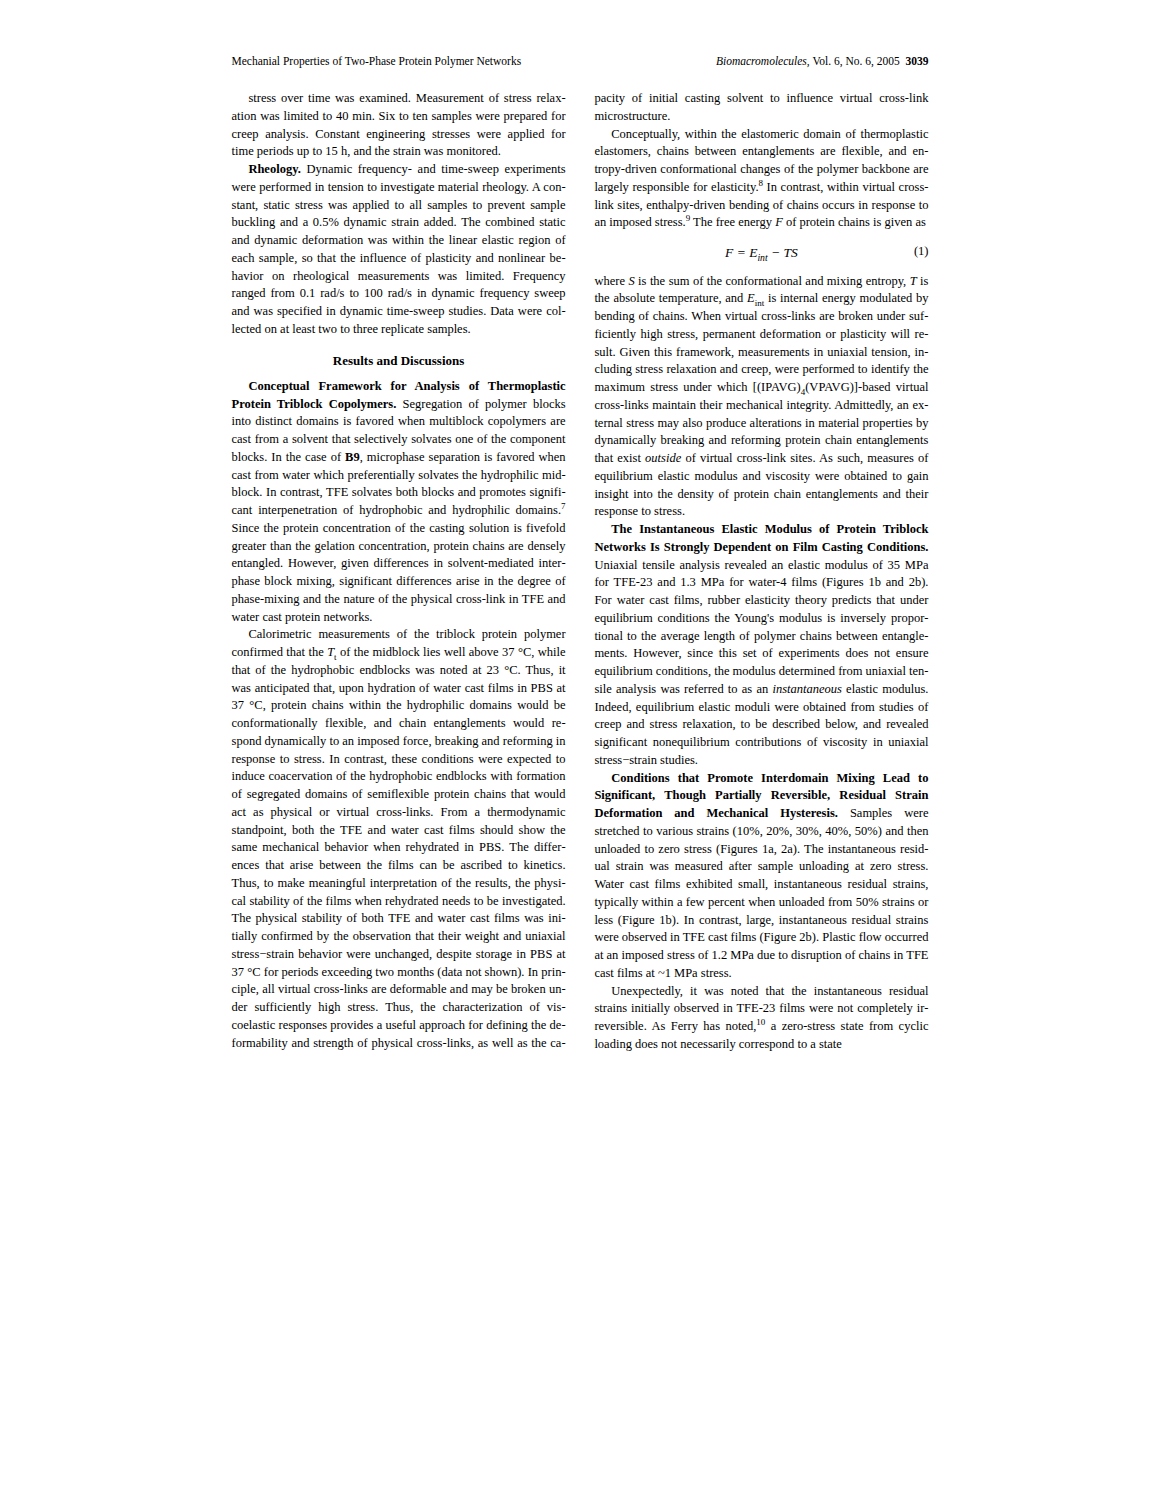Mechanial Properties of Two-Phase Protein Polymer Networks
Biomacromolecules, Vol. 6, No. 6, 20053039
stress over time was examined. Measurement of stress relaxation was limited to 40 min. Six to ten samples were prepared for creep analysis. Constant engineering stresses were applied for time periods up to 15 h, and the strain was monitored.
Rheology. Dynamic frequency- and time-sweep experiments were performed in tension to investigate material rheology. A constant, static stress was applied to all samples to prevent sample buckling and a 0.5% dynamic strain added. The combined static and dynamic deformation was within the linear elastic region of each sample, so that the influence of plasticity and nonlinear behavior on rheological measurements was limited. Frequency ranged from 0.1 rad/s to 100 rad/s in dynamic frequency sweep and was specified in dynamic time-sweep studies. Data were collected on at least two to three replicate samples.
Results and Discussions
Conceptual Framework for Analysis of Thermoplastic Protein Triblock Copolymers. Segregation of polymer blocks into distinct domains is favored when multiblock copolymers are cast from a solvent that selectively solvates one of the component blocks. In the case of B9, microphase separation is favored when cast from water which preferentially solvates the hydrophilic midblock. In contrast, TFE solvates both blocks and promotes significant interpenetration of hydrophobic and hydrophilic domains.7 Since the protein concentration of the casting solution is fivefold greater than the gelation concentration, protein chains are densely entangled. However, given differences in solvent-mediated interphase block mixing, significant differences arise in the degree of phase-mixing and the nature of the physical cross-link in TFE and water cast protein networks.
Calorimetric measurements of the triblock protein polymer confirmed that the Tt of the midblock lies well above 37 °C, while that of the hydrophobic endblocks was noted at 23 °C. Thus, it was anticipated that, upon hydration of water cast films in PBS at 37 °C, protein chains within the hydrophilic domains would be conformationally flexible, and chain entanglements would respond dynamically to an imposed force, breaking and reforming in response to stress. In contrast, these conditions were expected to induce coacervation of the hydrophobic endblocks with formation of segregated domains of semiflexible protein chains that would act as physical or virtual cross-links. From a thermodynamic standpoint, both the TFE and water cast films should show the same mechanical behavior when rehydrated in PBS. The differences that arise between the films can be ascribed to kinetics. Thus, to make meaningful interpretation of the results, the physical stability of the films when rehydrated needs to be investigated. The physical stability of both TFE and water cast films was initially confirmed by the observation that their weight and uniaxial stress−strain behavior were unchanged, despite storage in PBS at 37 °C for periods exceeding two months (data not shown). In principle, all virtual cross-links are deformable and may be broken under sufficiently high stress. Thus, the characterization of viscoelastic responses provides a useful approach for defining the deformability and strength of physical cross-links, as well as the capacity of initial casting solvent to influence virtual cross-link microstructure.
Conceptually, within the elastomeric domain of thermoplastic elastomers, chains between entanglements are flexible, and entropy-driven conformational changes of the polymer backbone are largely responsible for elasticity.8 In contrast, within virtual cross-link sites, enthalpy-driven bending of chains occurs in response to an imposed stress.9 The free energy F of protein chains is given as
F = Eint − TS (1)
where S is the sum of the conformational and mixing entropy, T is the absolute temperature, and Eint is internal energy modulated by bending of chains. When virtual cross-links are broken under sufficiently high stress, permanent deformation or plasticity will result. Given this framework, measurements in uniaxial tension, including stress relaxation and creep, were performed to identify the maximum stress under which [(IPAVG)4(VPAVG)]-based virtual cross-links maintain their mechanical integrity. Admittedly, an external stress may also produce alterations in material properties by dynamically breaking and reforming protein chain entanglements that exist outside of virtual cross-link sites. As such, measures of equilibrium elastic modulus and viscosity were obtained to gain insight into the density of protein chain entanglements and their response to stress.
The Instantaneous Elastic Modulus of Protein Triblock Networks Is Strongly Dependent on Film Casting Conditions. Uniaxial tensile analysis revealed an elastic modulus of 35 MPa for TFE-23 and 1.3 MPa for water-4 films (Figures 1b and 2b). For water cast films, rubber elasticity theory predicts that under equilibrium conditions the Young's modulus is inversely proportional to the average length of polymer chains between entanglements. However, since this set of experiments does not ensure equilibrium conditions, the modulus determined from uniaxial tensile analysis was referred to as an instantaneous elastic modulus. Indeed, equilibrium elastic moduli were obtained from studies of creep and stress relaxation, to be described below, and revealed significant nonequilibrium contributions of viscosity in uniaxial stress−strain studies.
Conditions that Promote Interdomain Mixing Lead to Significant, Though Partially Reversible, Residual Strain Deformation and Mechanical Hysteresis. Samples were stretched to various strains (10%, 20%, 30%, 40%, 50%) and then unloaded to zero stress (Figures 1a, 2a). The instantaneous residual strain was measured after sample unloading at zero stress. Water cast films exhibited small, instantaneous residual strains, typically within a few percent when unloaded from 50% strains or less (Figure 1b). In contrast, large, instantaneous residual strains were observed in TFE cast films (Figure 2b). Plastic flow occurred at an imposed stress of 1.2 MPa due to disruption of chains in TFE cast films at ~1 MPa stress.
Unexpectedly, it was noted that the instantaneous residual strains initially observed in TFE-23 films were not completely irreversible. As Ferry has noted,10 a zero-stress state from cyclic loading does not necessarily correspond to a state